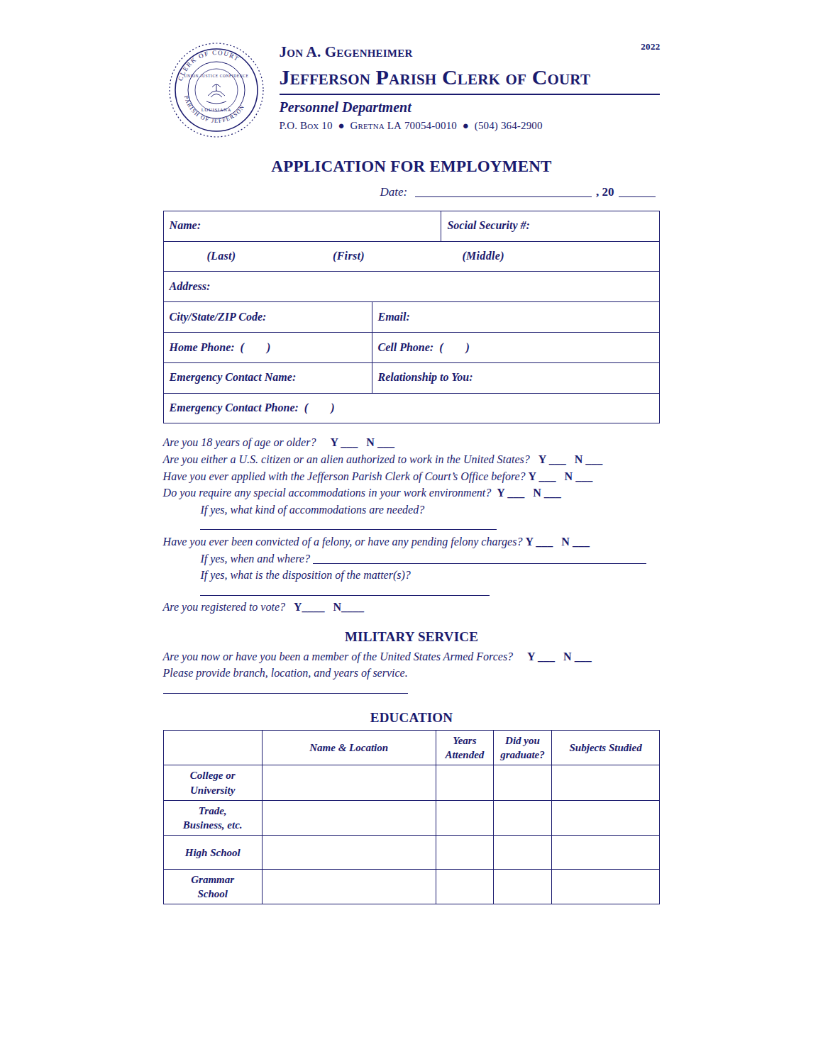CLERK OF COURT PARISH OF JEFFERSON UNION JUSTICE CONFIDENCE LOUISIANA
2022
Jon A. Gegenheimer
Jefferson Parish Clerk of Court
Personnel Department
P.O. Box 10 ● Gretna LA 70054-0010 ● (504) 364-2900
Application for Employment
Date: , 20
| Name: | Social Security #: |
| (Last) (First) (Middle) |
| Address: |
| City/State/ZIP Code: | Email: |
| Home Phone: ( ) | Cell Phone: ( ) |
| Emergency Contact Name: | Relationship to You: |
| Emergency Contact Phone: ( ) |
Are you 18 years of age or older? Y ___ N ___
Are you either a U.S. citizen or an alien authorized to work in the United States? Y ___ N ___
Have you ever applied with the Jefferson Parish Clerk of Court’s Office before? Y ___ N ___
Do you require any special accommodations in your work environment? Y ___ N ___
If yes, what kind of accommodations are needed?
Have you ever been convicted of a felony, or have any pending felony charges? Y ___ N ___
If yes, when and where?
If yes, what is the disposition of the matter(s)?
Are you registered to vote? Y____ N____
Military Service
Are you now or have you been a member of the United States Armed Forces? Y ___ N ___
Please provide branch, location, and years of service.
Education
| | Name & Location | Years Attended | Did you graduate? | Subjects Studied |
| --- | --- | --- | --- | --- |
| College or University | | | | |
| Trade, Business, etc. | | | | |
| High School | | | | |
| Grammar School | | | | |